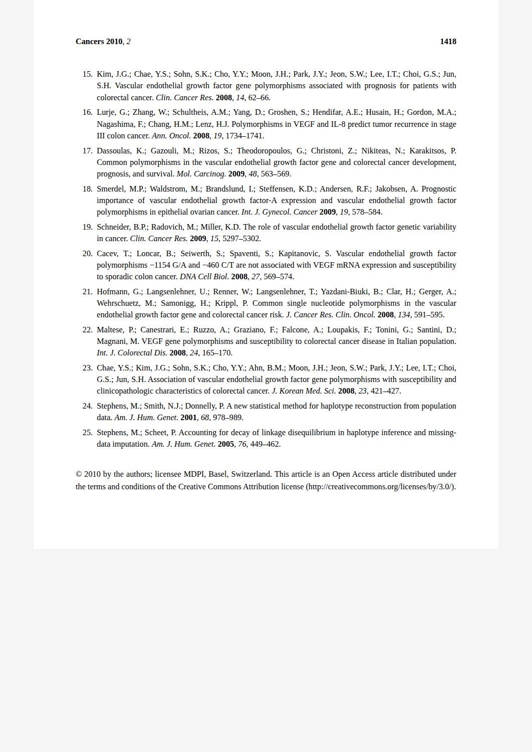Cancers 2010, 2
1418
15. Kim, J.G.; Chae, Y.S.; Sohn, S.K.; Cho, Y.Y.; Moon, J.H.; Park, J.Y.; Jeon, S.W.; Lee, I.T.; Choi, G.S.; Jun, S.H. Vascular endothelial growth factor gene polymorphisms associated with prognosis for patients with colorectal cancer. Clin. Cancer Res. 2008, 14, 62–66.
16. Lurje, G.; Zhang, W.; Schultheis, A.M.; Yang, D.; Groshen, S.; Hendifar, A.E.; Husain, H.; Gordon, M.A.; Nagashima, F.; Chang, H.M.; Lenz, H.J. Polymorphisms in VEGF and IL-8 predict tumor recurrence in stage III colon cancer. Ann. Oncol. 2008, 19, 1734–1741.
17. Dassoulas, K.; Gazouli, M.; Rizos, S.; Theodoropoulos, G.; Christoni, Z.; Nikiteas, N.; Karakitsos, P. Common polymorphisms in the vascular endothelial growth factor gene and colorectal cancer development, prognosis, and survival. Mol. Carcinog. 2009, 48, 563–569.
18. Smerdel, M.P.; Waldstrom, M.; Brandslund, I.; Steffensen, K.D.; Andersen, R.F.; Jakobsen, A. Prognostic importance of vascular endothelial growth factor-A expression and vascular endothelial growth factor polymorphisms in epithelial ovarian cancer. Int. J. Gynecol. Cancer 2009, 19, 578–584.
19. Schneider, B.P.; Radovich, M.; Miller, K.D. The role of vascular endothelial growth factor genetic variability in cancer. Clin. Cancer Res. 2009, 15, 5297–5302.
20. Cacev, T.; Loncar, B.; Seiwerth, S.; Spaventi, S.; Kapitanovic, S. Vascular endothelial growth factor polymorphisms −1154 G/A and −460 C/T are not associated with VEGF mRNA expression and susceptibility to sporadic colon cancer. DNA Cell Biol. 2008, 27, 569–574.
21. Hofmann, G.; Langsenlehner, U.; Renner, W.; Langsenlehner, T.; Yazdani-Biuki, B.; Clar, H.; Gerger, A.; Wehrschuetz, M.; Samonigg, H.; Krippl, P. Common single nucleotide polymorphisms in the vascular endothelial growth factor gene and colorectal cancer risk. J. Cancer Res. Clin. Oncol. 2008, 134, 591–595.
22. Maltese, P.; Canestrari, E.; Ruzzo, A.; Graziano, F.; Falcone, A.; Loupakis, F.; Tonini, G.; Santini, D.; Magnani, M. VEGF gene polymorphisms and susceptibility to colorectal cancer disease in Italian population. Int. J. Colorectal Dis. 2008, 24, 165–170.
23. Chae, Y.S.; Kim, J.G.; Sohn, S.K.; Cho, Y.Y.; Ahn, B.M.; Moon, J.H.; Jeon, S.W.; Park, J.Y.; Lee, I.T.; Choi, G.S.; Jun, S.H. Association of vascular endothelial growth factor gene polymorphisms with susceptibility and clinicopathologic characteristics of colorectal cancer. J. Korean Med. Sci. 2008, 23, 421–427.
24. Stephens, M.; Smith, N.J.; Donnelly, P. A new statistical method for haplotype reconstruction from population data. Am. J. Hum. Genet. 2001, 68, 978–989.
25. Stephens, M.; Scheet, P. Accounting for decay of linkage disequilibrium in haplotype inference and missing-data imputation. Am. J. Hum. Genet. 2005, 76, 449–462.
© 2010 by the authors; licensee MDPI, Basel, Switzerland. This article is an Open Access article distributed under the terms and conditions of the Creative Commons Attribution license (http://creativecommons.org/licenses/by/3.0/).